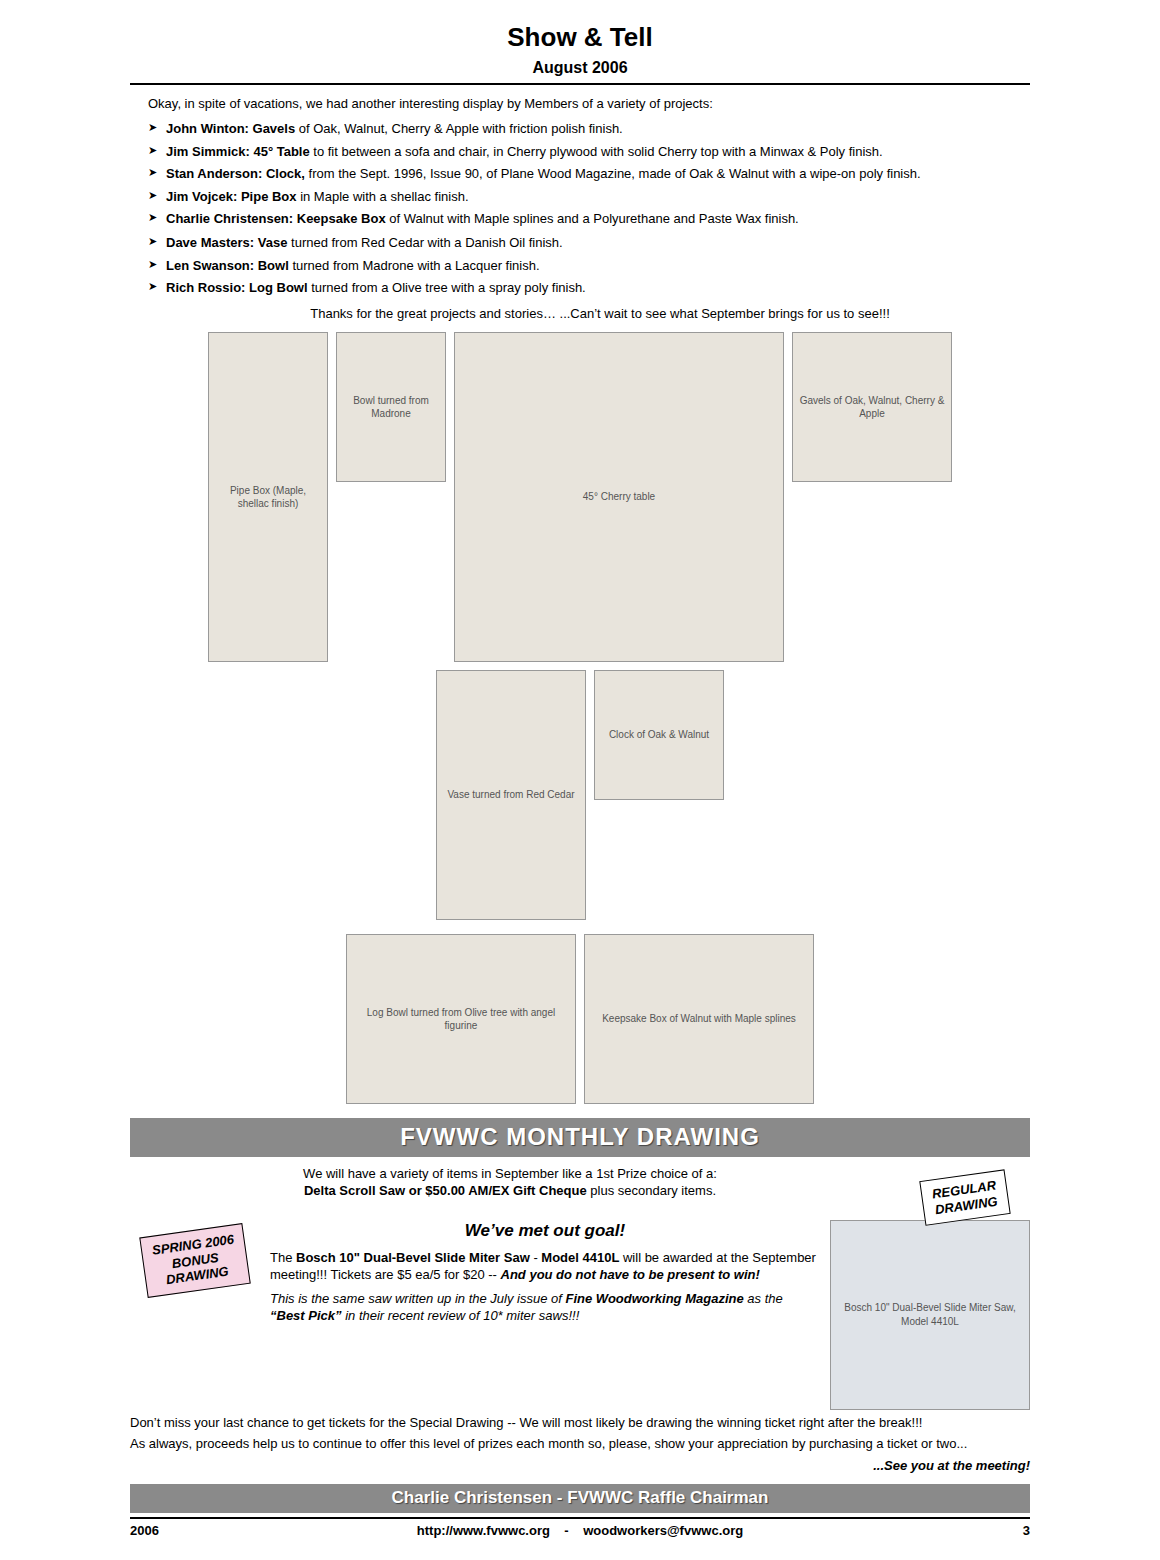Show & Tell
August 2006
Okay, in spite of vacations, we had another interesting display by Members of a variety of projects:
John Winton: Gavels of Oak, Walnut, Cherry & Apple with friction polish finish.
Jim Simmick: 45° Table to fit between a sofa and chair, in Cherry plywood with solid Cherry top with a Minwax & Poly finish.
Stan Anderson: Clock, from the Sept. 1996, Issue 90, of Plane Wood Magazine, made of Oak & Walnut with a wipe-on poly finish.
Jim Vojcek: Pipe Box in Maple with a shellac finish.
Charlie Christensen: Keepsake Box of Walnut with Maple splines and a Polyurethane and Paste Wax finish.
Dave Masters: Vase turned from Red Cedar with a Danish Oil finish.
Len Swanson: Bowl turned from Madrone with a Lacquer finish.
Rich Rossio: Log Bowl turned from a Olive tree with a spray poly finish.
Thanks for the great projects and stories… ...Can’t wait to see what September brings for us to see!!!
Pipe Box (Maple, shellac finish)
Bowl turned from Madrone
45° Cherry table
Gavels of Oak, Walnut, Cherry & Apple
Vase turned from Red Cedar
Clock of Oak & Walnut
Log Bowl turned from Olive tree with angel figurine
Keepsake Box of Walnut with Maple splines
FVWWC MONTHLY DRAWING
We will have a variety of items in September like a 1st Prize choice of a:
Delta Scroll Saw or $50.00 AM/EX Gift Cheque plus secondary items.
REGULAR
DRAWING
SPRING 2006
BONUS
DRAWING
We’ve met out goal!
The Bosch 10" Dual-Bevel Slide Miter Saw - Model 4410L will be awarded at the September meeting!!! Tickets are $5 ea/5 for $20 -- And you do not have to be present to win!
This is the same saw written up in the July issue of Fine Woodworking Magazine as the “Best Pick” in their recent review of 10* miter saws!!!
Bosch 10" Dual-Bevel Slide Miter Saw, Model 4410L
Don’t miss your last chance to get tickets for the Special Drawing -- We will most likely be drawing the winning ticket right after the break!!!
As always, proceeds help us to continue to offer this level of prizes each month so, please, show your appreciation by purchasing a ticket or two...
...See you at the meeting!
Charlie Christensen - FVWWC Raffle Chairman
2006
http://www.fvwwc.org - woodworkers@fvwwc.org
3